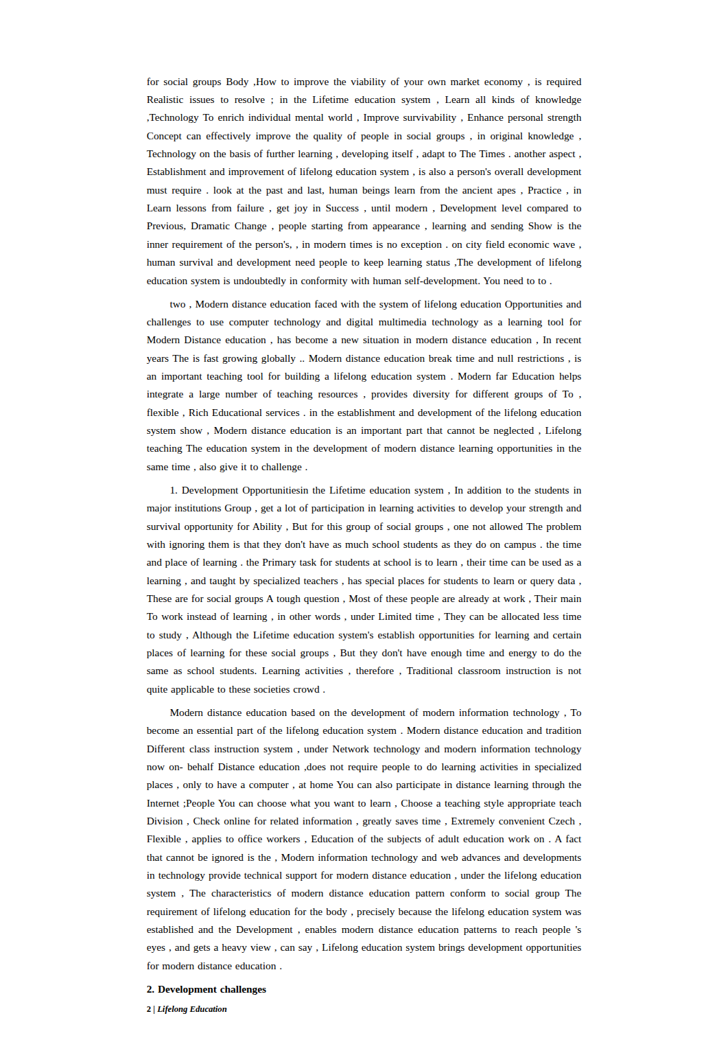for social groups Body ,How to improve the viability of your own market economy , is required Realistic issues to resolve ; in the Lifetime education system , Learn all kinds of knowledge ,Technology To enrich individual mental world , Improve survivability , Enhance personal strength Concept can effectively improve the quality of people in social groups , in original knowledge , Technology on the basis of further learning , developing itself , adapt to The Times . another aspect , Establishment and improvement of lifelong education system , is also a person's overall development must require . look at the past and last, human beings learn from the ancient apes , Practice , in Learn lessons from failure , get joy in Success , until modern , Development level compared to Previous, Dramatic Change , people starting from appearance , learning and sending Show is the inner requirement of the person's, , in modern times is no exception . on city field economic wave , human survival and development need people to keep learning status ,The development of lifelong education system is undoubtedly in conformity with human self-development. You need to to .
two , Modern distance education faced with the system of lifelong education Opportunities and challenges to use computer technology and digital multimedia technology as a learning tool for Modern Distance education , has become a new situation in modern distance education , In recent years The is fast growing globally .. Modern distance education break time and null restrictions , is an important teaching tool for building a lifelong education system . Modern far Education helps integrate a large number of teaching resources , provides diversity for different groups of To , flexible , Rich Educational services . in the establishment and development of the lifelong education system show , Modern distance education is an important part that cannot be neglected , Lifelong teaching The education system in the development of modern distance learning opportunities in the same time , also give it to challenge .
1. Development Opportunitiesin the Lifetime education system , In addition to the students in major institutions Group , get a lot of participation in learning activities to develop your strength and survival opportunity for Ability , But for this group of social groups , one not allowed The problem with ignoring them is that they don't have as much school students as they do on campus . the time and place of learning . the Primary task for students at school is to learn , their time can be used as a learning , and taught by specialized teachers , has special places for students to learn or query data , These are for social groups A tough question , Most of these people are already at work , Their main To work instead of learning , in other words , under Limited time , They can be allocated less time to study , Although the Lifetime education system's establish opportunities for learning and certain places of learning for these social groups , But they don't have enough time and energy to do the same as school students. Learning activities , therefore , Traditional classroom instruction is not quite applicable to these societies crowd .
Modern distance education based on the development of modern information technology , To become an essential part of the lifelong education system . Modern distance education and tradition Different class instruction system , under Network technology and modern information technology now on- behalf Distance education ,does not require people to do learning activities in specialized places , only to have a computer , at home You can also participate in distance learning through the Internet ;People You can choose what you want to learn , Choose a teaching style appropriate teach Division , Check online for related information , greatly saves time , Extremely convenient Czech , Flexible , applies to office workers , Education of the subjects of adult education work on . A fact that cannot be ignored is the , Modern information technology and web advances and developments in technology provide technical support for modern distance education , under the lifelong education system , The characteristics of modern distance education pattern conform to social group The requirement of lifelong education for the body , precisely because the lifelong education system was established and the Development , enables modern distance education patterns to reach people 's eyes , and gets a heavy view , can say , Lifelong education system brings development opportunities for modern distance education .
2. Development challenges
2 | Lifelong Education